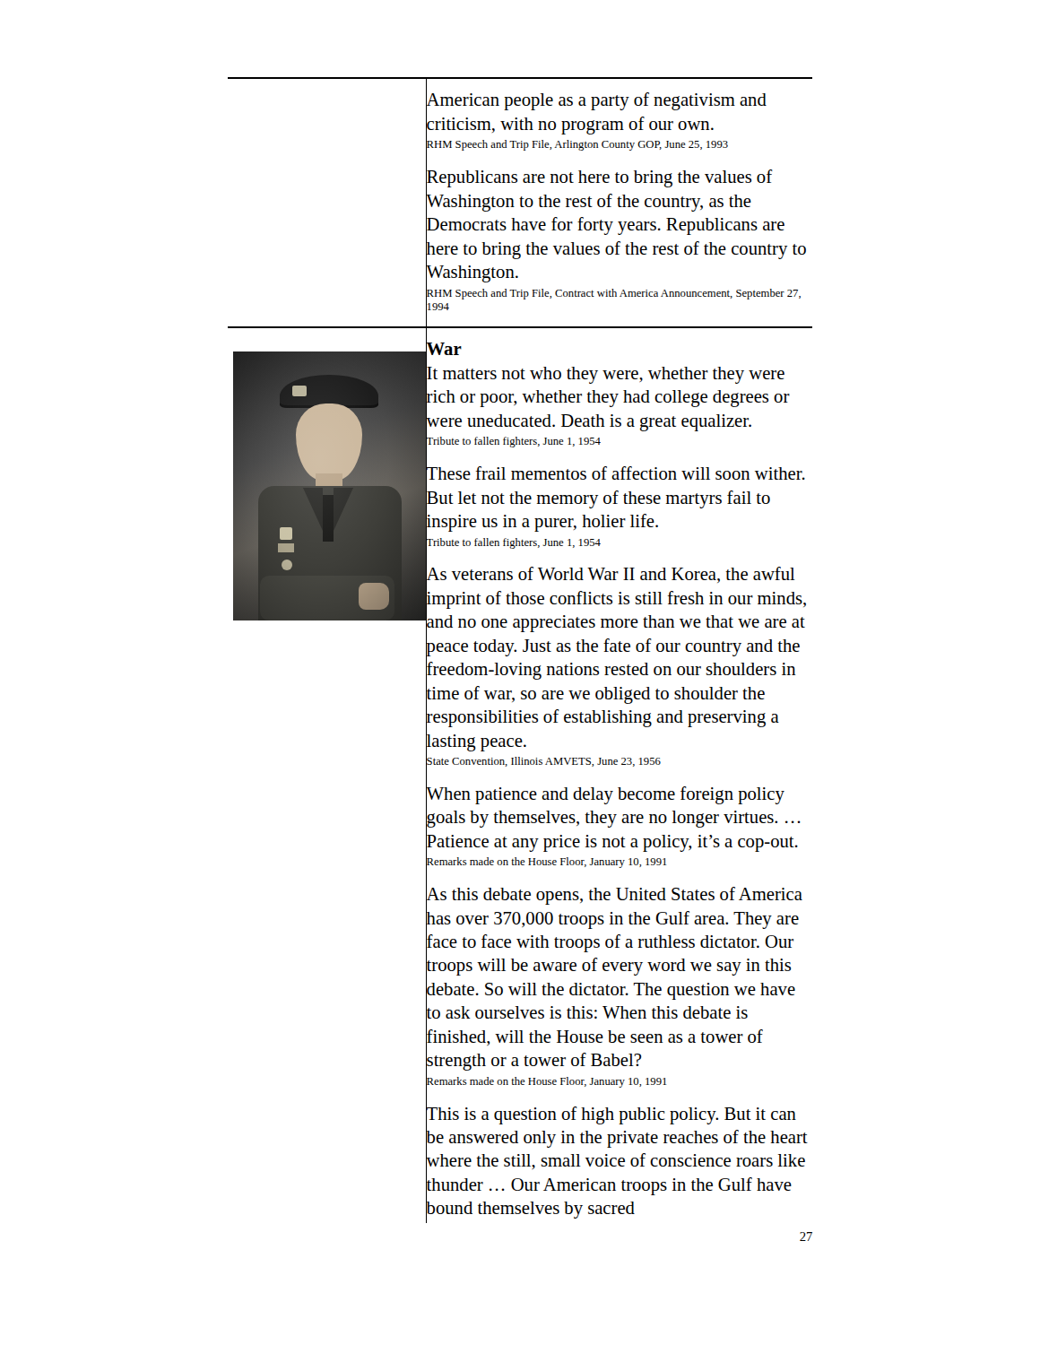| | American people as a party of negativism and criticism, with no program of our own. RHM Speech and Trip File, Arlington County GOP, June 25, 1993 Republicans are not here to bring the values of Washington to the rest of the country, as the Democrats have for forty years. Republicans are here to bring the values of the rest of the country to Washington. RHM Speech and Trip File, Contract with America Announcement, September 27, 1994 |
| | War It matters not who they were, whether they were rich or poor, whether they had college degrees or were uneducated. Death is a great equalizer. Tribute to fallen fighters, June 1, 1954 These frail mementos of affection will soon wither. But let not the memory of these martyrs fail to inspire us in a purer, holier life. Tribute to fallen fighters, June 1, 1954 As veterans of World War II and Korea, the awful imprint of those conflicts is still fresh in our minds, and no one appreciates more than we that we are at peace today. Just as the fate of our country and the freedom-loving nations rested on our shoulders in time of war, so are we obliged to shoulder the responsibilities of establishing and preserving a lasting peace. State Convention, Illinois AMVETS, June 23, 1956 When patience and delay become foreign policy goals by themselves, they are no longer virtues. … Patience at any price is not a policy, it’s a cop-out. Remarks made on the House Floor, January 10, 1991 As this debate opens, the United States of America has over 370,000 troops in the Gulf area. They are face to face with troops of a ruthless dictator. Our troops will be aware of every word we say in this debate. So will the dictator. The question we have to ask ourselves is this: When this debate is finished, will the House be seen as a tower of strength or a tower of Babel? Remarks made on the House Floor, January 10, 1991 This is a question of high public policy. But it can be answered only in the private reaches of the heart where the still, small voice of conscience roars like thunder … Our American troops in the Gulf have bound themselves by sacred |
27